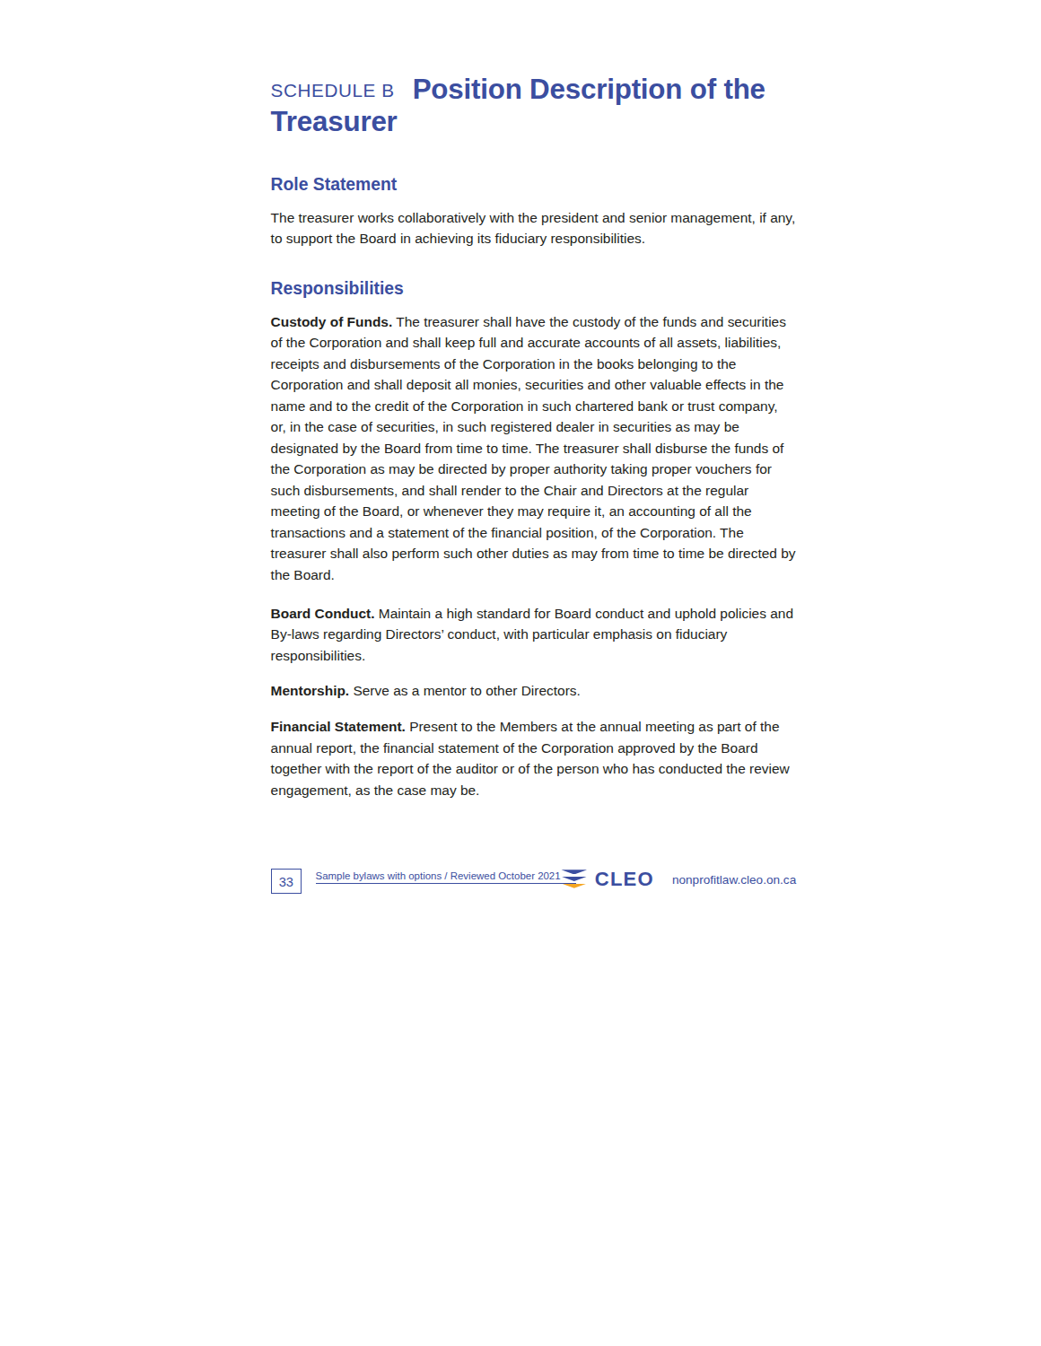SCHEDULE B Position Description of the Treasurer
Role Statement
The treasurer works collaboratively with the president and senior management, if any, to support the Board in achieving its fiduciary responsibilities.
Responsibilities
Custody of Funds. The treasurer shall have the custody of the funds and securities of the Corporation and shall keep full and accurate accounts of all assets, liabilities, receipts and disbursements of the Corporation in the books belonging to the Corporation and shall deposit all monies, securities and other valuable effects in the name and to the credit of the Corporation in such chartered bank or trust company, or, in the case of securities, in such registered dealer in securities as may be designated by the Board from time to time. The treasurer shall disburse the funds of the Corporation as may be directed by proper authority taking proper vouchers for such disbursements, and shall render to the Chair and Directors at the regular meeting of the Board, or whenever they may require it, an accounting of all the transactions and a statement of the financial position, of the Corporation. The treasurer shall also perform such other duties as may from time to time be directed by the Board.
Board Conduct. Maintain a high standard for Board conduct and uphold policies and By-laws regarding Directors’ conduct, with particular emphasis on fiduciary responsibilities.
Mentorship. Serve as a mentor to other Directors.
Financial Statement. Present to the Members at the annual meeting as part of the annual report, the financial statement of the Corporation approved by the Board together with the report of the auditor or of the person who has conducted the review engagement, as the case may be.
33
Sample bylaws with options / Reviewed October 2021
CLEO nonprofitlaw.cleo.on.ca